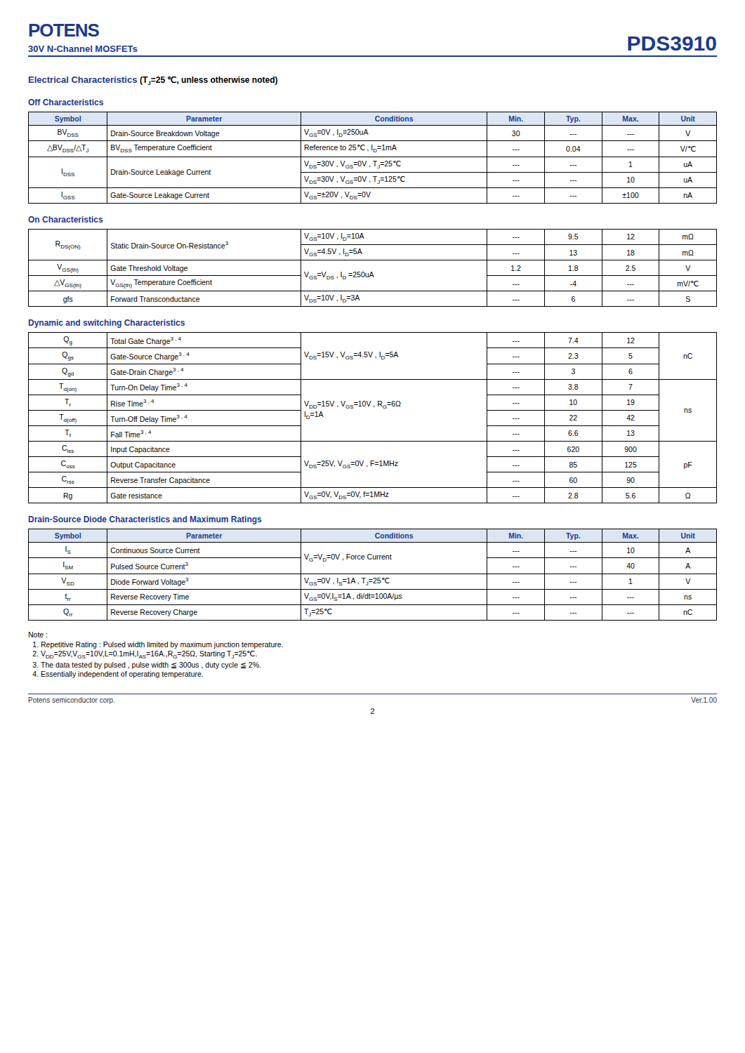POTENS
30V N-Channel MOSFETs
PDS3910
Electrical Characteristics (TJ=25 ℃, unless otherwise noted)
Off Characteristics
| Symbol | Parameter | Conditions | Min. | Typ. | Max. | Unit |
| --- | --- | --- | --- | --- | --- | --- |
| BV DSS | Drain-Source Breakdown Voltage | V GS =0V , I D =250uA | 30 | --- | --- | V |
| △BV DSS /△T J | BV DSS Temperature Coefficient | Reference to 25℃ , I D =1mA | --- | 0.04 | --- | V/℃ |
| I DSS | Drain-Source Leakage Current | V DS =30V , V GS =0V , T J =25℃ | --- | --- | 1 | uA |
| V DS =30V , V GS =0V , T J =125℃ | --- | --- | 10 | uA |
| I GSS | Gate-Source Leakage Current | V GS =±20V , V DS =0V | --- | --- | ±100 | nA |
On Characteristics
| R DS(ON) | Static Drain-Source On-Resistance 3 | V GS =10V , I D =10A | --- | 9.5 | 12 | mΩ |
| V GS =4.5V , I D =5A | --- | 13 | 18 | mΩ |
| V GS(th) | Gate Threshold Voltage | V GS =V DS , I D =250uA | 1.2 | 1.8 | 2.5 | V |
| △V GS(th) | V GS(th) Temperature Coefficient | --- | -4 | --- | mV/℃ |
| gfs | Forward Transconductance | V DS =10V , I D =3A | --- | 6 | --- | S |
Dynamic and switching Characteristics
| Q g | Total Gate Charge 3 , 4 | V DS =15V , V GS =4.5V , I D =5A | --- | 7.4 | 12 | nC |
| Q gs | Gate-Source Charge 3 , 4 | --- | 2.3 | 5 |
| Q gd | Gate-Drain Charge 3 , 4 | --- | 3 | 6 |
| T d(on) | Turn-On Delay Time 3 , 4 | V DD =15V , V GS =10V , R G =6Ω I D =1A | --- | 3.8 | 7 | ns |
| T r | Rise Time 3 , 4 | --- | 10 | 19 |
| T d(off) | Turn-Off Delay Time 3 , 4 | --- | 22 | 42 |
| T f | Fall Time 3 , 4 | --- | 6.6 | 13 |
| C iss | Input Capacitance | V DS =25V, V GS =0V , F=1MHz | --- | 620 | 900 | pF |
| C oss | Output Capacitance | --- | 85 | 125 |
| C rss | Reverse Transfer Capacitance | --- | 60 | 90 |
| Rg | Gate resistance | V GS =0V, V DS =0V, f=1MHz | --- | 2.8 | 5.6 | Ω |
Drain-Source Diode Characteristics and Maximum Ratings
| Symbol | Parameter | Conditions | Min. | Typ. | Max. | Unit |
| --- | --- | --- | --- | --- | --- | --- |
| I S | Continuous Source Current | V G =V D =0V , Force Current | --- | --- | 10 | A |
| I SM | Pulsed Source Current 3 | --- | --- | 40 | A |
| V SD | Diode Forward Voltage 3 | V GS =0V , I S =1A , T J =25℃ | --- | --- | 1 | V |
| t rr | Reverse Recovery Time | V GS =0V,I S =1A , di/dt=100A/µs | --- | --- | --- | ns |
| Q rr | Reverse Recovery Charge | T J =25℃ | --- | --- | --- | nC |
Note :
Repetitive Rating : Pulsed width limited by maximum junction temperature.
VDD=25V,VGS=10V,L=0.1mH,IAS=16A.,RG=25Ω, Starting TJ=25℃.
The data tested by pulsed , pulse width ≦ 300us , duty cycle ≦ 2%.
Essentially independent of operating temperature.
Potens semiconductor corp.
Ver.1.00
2